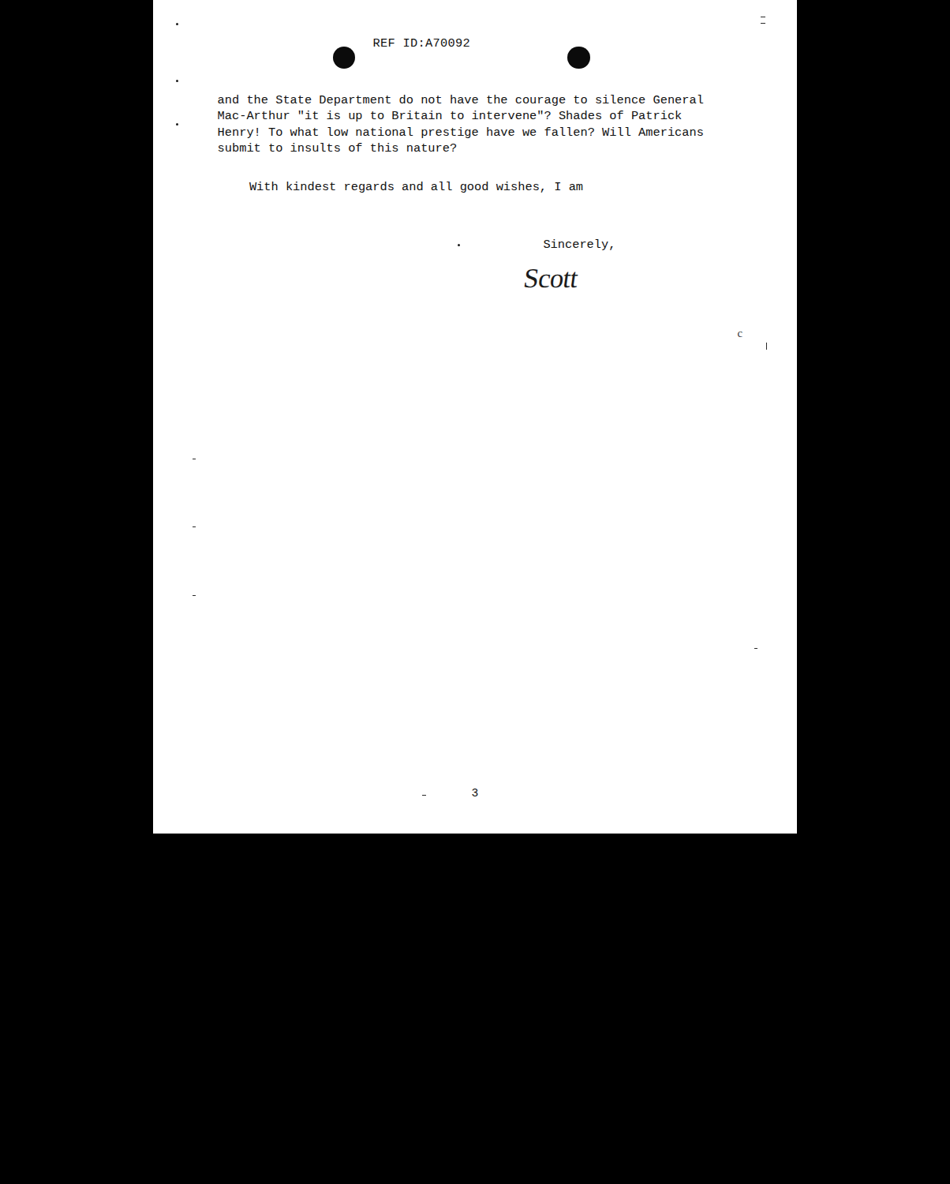REF ID:A70092
and the State Department do not have the courage to silence General Mac-Arthur "it is up to Britain to intervene"? Shades of Patrick Henry! To what low national prestige have we fallen? Will Americans submit to insults of this nature?
With kindest regards and all good wishes, I am
Sincerely,
Scott
c
3